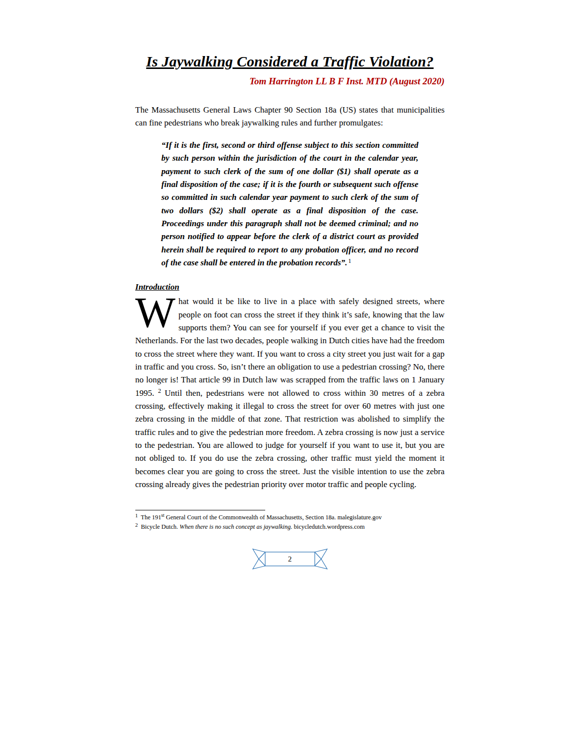Is Jaywalking Considered a Traffic Violation?
Tom Harrington LL B F Inst. MTD (August 2020)
The Massachusetts General Laws Chapter 90 Section 18a (US) states that municipalities can fine pedestrians who break jaywalking rules and further promulgates:
“If it is the first, second or third offense subject to this section committed by such person within the jurisdiction of the court in the calendar year, payment to such clerk of the sum of one dollar ($1) shall operate as a final disposition of the case; if it is the fourth or subsequent such offense so committed in such calendar year payment to such clerk of the sum of two dollars ($2) shall operate as a final disposition of the case. Proceedings under this paragraph shall not be deemed criminal; and no person notified to appear before the clerk of a district court as provided herein shall be required to report to any probation officer, and no record of the case shall be entered in the probation records”.1
Introduction
What would it be like to live in a place with safely designed streets, where people on foot can cross the street if they think it’s safe, knowing that the law supports them? You can see for yourself if you ever get a chance to visit the Netherlands. For the last two decades, people walking in Dutch cities have had the freedom to cross the street where they want. If you want to cross a city street you just wait for a gap in traffic and you cross. So, isn’t there an obligation to use a pedestrian crossing? No, there no longer is! That article 99 in Dutch law was scrapped from the traffic laws on 1 January 1995. 2 Until then, pedestrians were not allowed to cross within 30 metres of a zebra crossing, effectively making it illegal to cross the street for over 60 metres with just one zebra crossing in the middle of that zone. That restriction was abolished to simplify the traffic rules and to give the pedestrian more freedom. A zebra crossing is now just a service to the pedestrian. You are allowed to judge for yourself if you want to use it, but you are not obliged to. If you do use the zebra crossing, other traffic must yield the moment it becomes clear you are going to cross the street. Just the visible intention to use the zebra crossing already gives the pedestrian priority over motor traffic and people cycling.
1 The 191st General Court of the Commonwealth of Massachusetts, Section 18a. malegislature.gov
2 Bicycle Dutch. When there is no such concept as jaywalking. bicycledutch.wordpress.com
2